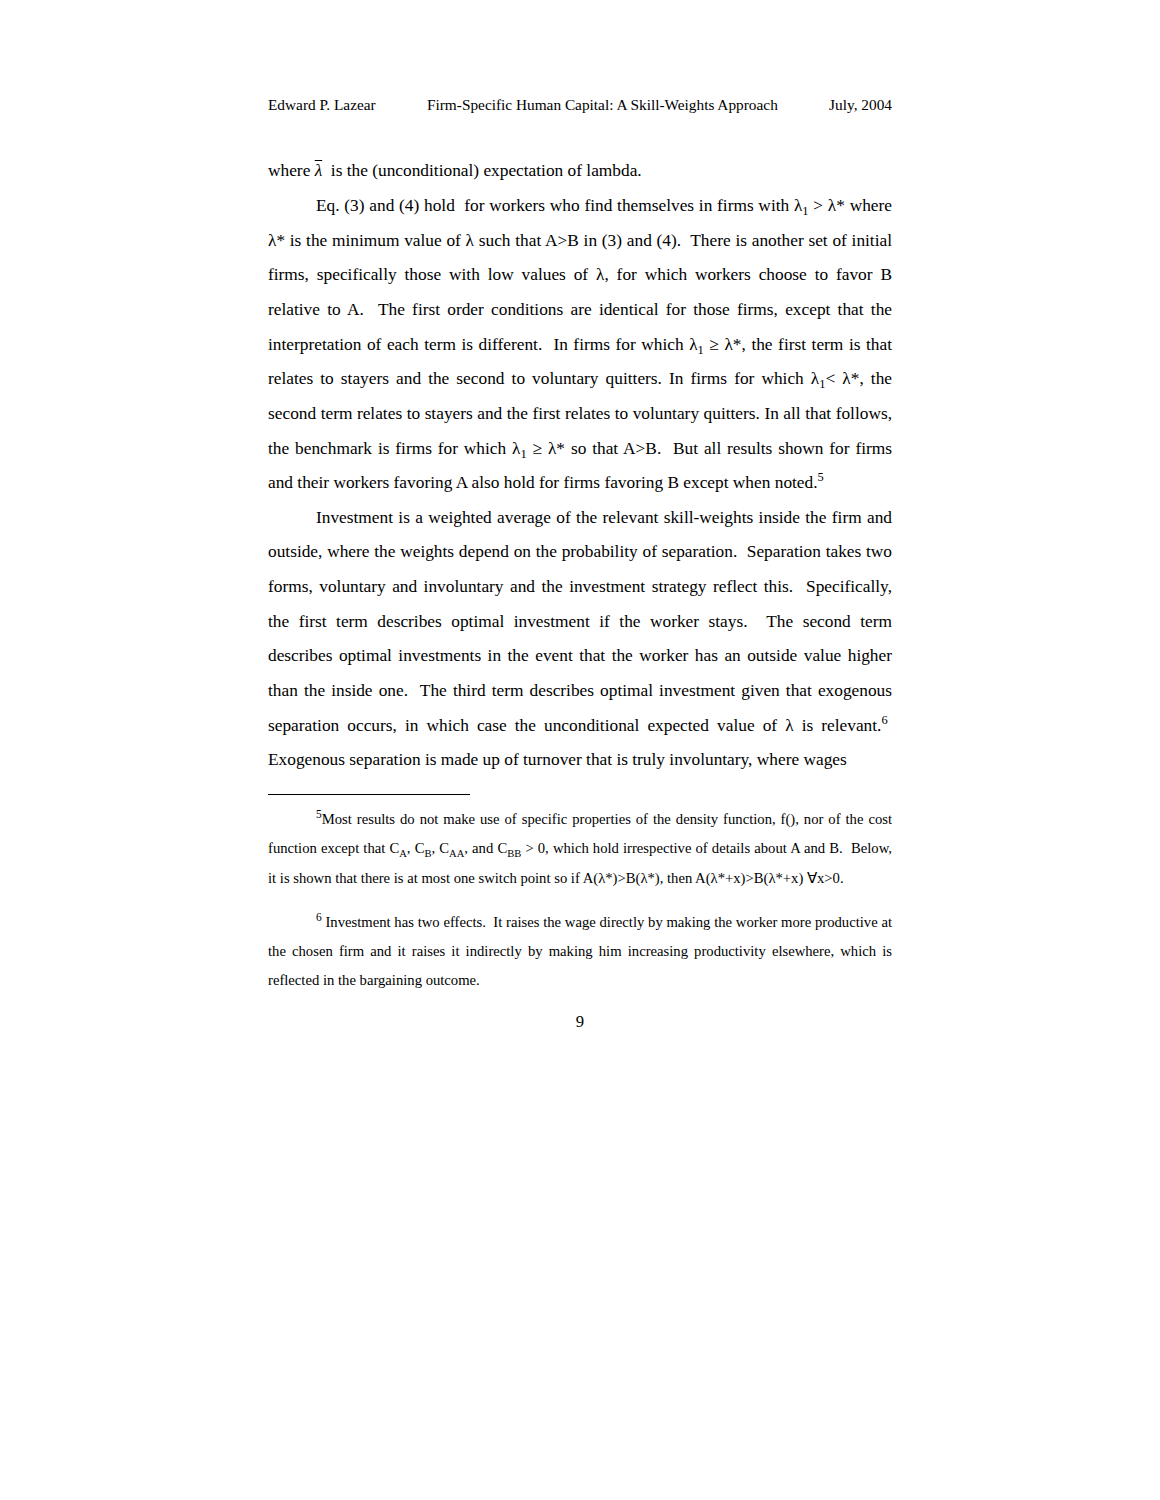Edward P. Lazear
Firm-Specific Human Capital: A Skill-Weights Approach
July, 2004
where λ is the (unconditional) expectation of lambda.
Eq. (3) and (4) hold for workers who find themselves in firms with λ1 > λ* where λ* is the minimum value of λ such that A>B in (3) and (4). There is another set of initial firms, specifically those with low values of λ, for which workers choose to favor B relative to A. The first order conditions are identical for those firms, except that the interpretation of each term is different. In firms for which λ1 ≥ λ*, the first term is that relates to stayers and the second to voluntary quitters. In firms for which λ1< λ*, the second term relates to stayers and the first relates to voluntary quitters. In all that follows, the benchmark is firms for which λ1 ≥ λ* so that A>B. But all results shown for firms and their workers favoring A also hold for firms favoring B except when noted.5
Investment is a weighted average of the relevant skill-weights inside the firm and outside, where the weights depend on the probability of separation. Separation takes two forms, voluntary and involuntary and the investment strategy reflect this. Specifically, the first term describes optimal investment if the worker stays. The second term describes optimal investments in the event that the worker has an outside value higher than the inside one. The third term describes optimal investment given that exogenous separation occurs, in which case the unconditional expected value of λ is relevant.6 Exogenous separation is made up of turnover that is truly involuntary, where wages
5 Most results do not make use of specific properties of the density function, f(), nor of the cost function except that CA, CB, CAA, and CBB > 0, which hold irrespective of details about A and B. Below, it is shown that there is at most one switch point so if A(λ*)>B(λ*), then A(λ*+x)>B(λ*+x) ∀x>0.
6 Investment has two effects. It raises the wage directly by making the worker more productive at the chosen firm and it raises it indirectly by making him increasing productivity elsewhere, which is reflected in the bargaining outcome.
9